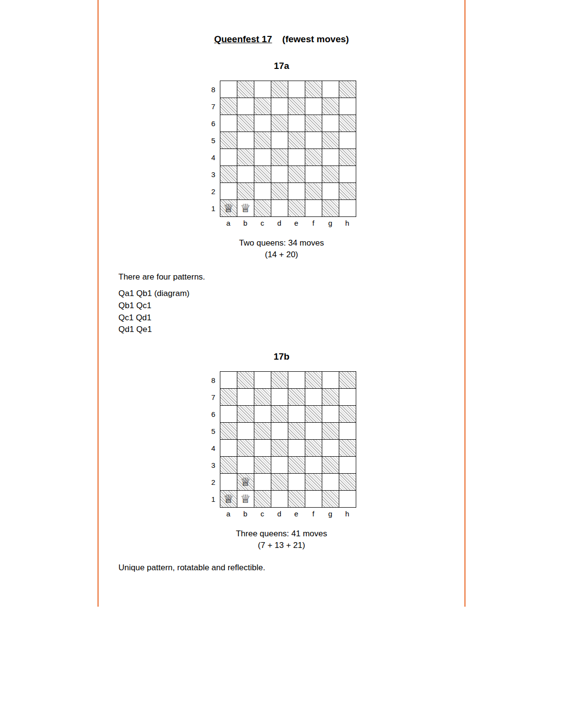Queenfest 17(fewest moves)
17a
| 8 | | | | | | | | |
| 7 | | | | | | | | |
| 6 | | | | | | | | |
| 5 | | | | | | | | |
| 4 | | | | | | | | |
| 3 | | | | | | | | |
| 2 | | | | | | | | |
| 1 | ♕ | ♕ | | | | | | |
| | a | b | c | d | e | f | g | h |
Two queens: 34 moves (14 + 20)
There are four patterns.
Qa1 Qb1 (diagram)
Qb1 Qc1
Qc1 Qd1
Qd1 Qe1
17b
| 8 | | | | | | | | |
| 7 | | | | | | | | |
| 6 | | | | | | | | |
| 5 | | | | | | | | |
| 4 | | | | | | | | |
| 3 | | | | | | | | |
| 2 | | ♕ | | | | | | |
| 1 | ♕ | ♕ | | | | | | |
| | a | b | c | d | e | f | g | h |
Three queens: 41 moves (7 + 13 + 21)
Unique pattern, rotatable and reflectible.